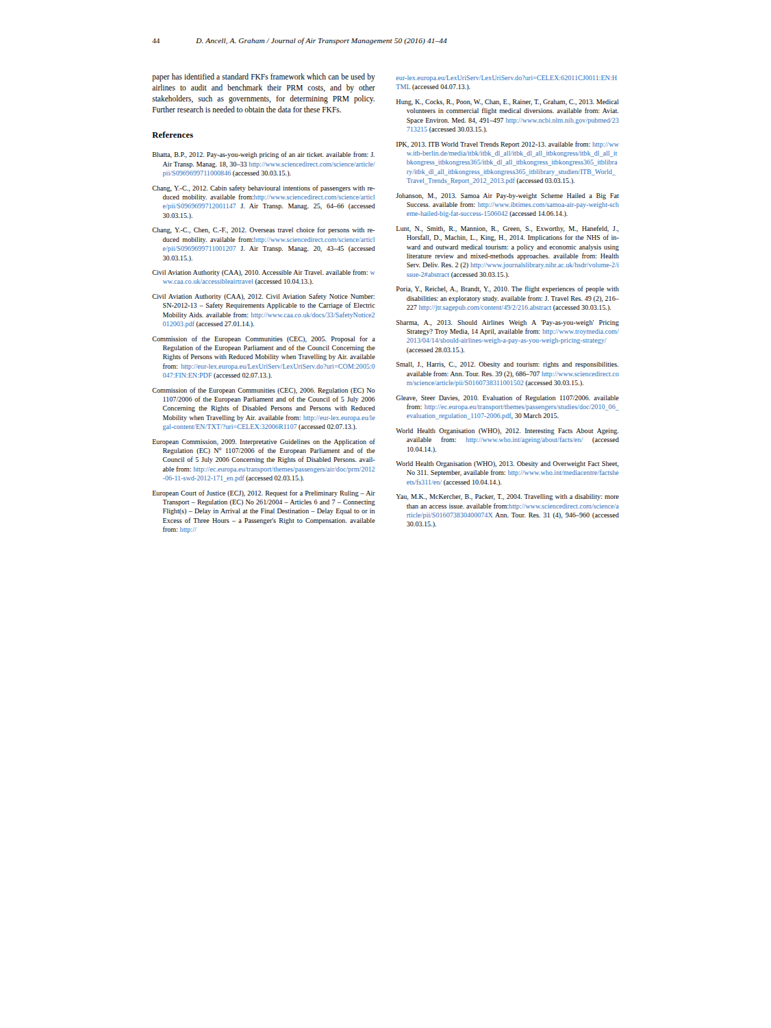44 D. Ancell, A. Graham / Journal of Air Transport Management 50 (2016) 41–44
paper has identified a standard FKFs framework which can be used by airlines to audit and benchmark their PRM costs, and by other stakeholders, such as governments, for determining PRM policy. Further research is needed to obtain the data for these FKFs.
References
Bhatta, B.P., 2012. Pay-as-you-weigh pricing of an air ticket. available from: J. Air Transp. Manag. 18, 30–33 http://www.sciencedirect.com/science/article/pii/S0969699711000846 (accessed 30.03.15.).
Chang, Y.-C., 2012. Cabin safety behavioural intentions of passengers with reduced mobility. available from:http://www.sciencedirect.com/science/article/pii/S0969699712001147 J. Air Transp. Manag. 25, 64–66 (accessed 30.03.15.).
Chang, Y.-C., Chen, C.-F., 2012. Overseas travel choice for persons with reduced mobility. available from:http://www.sciencedirect.com/science/article/pii/S0969699711001207 J. Air Transp. Manag. 20, 43–45 (accessed 30.03.15.).
Civil Aviation Authority (CAA), 2010. Accessible Air Travel. available from: www.caa.co.uk/accessibleairtravel (accessed 10.04.13.).
Civil Aviation Authority (CAA), 2012. Civil Aviation Safety Notice Number: SN-2012-13 – Safety Requirements Applicable to the Carriage of Electric Mobility Aids. available from: http://www.caa.co.uk/docs/33/SafetyNotice2012003.pdf (accessed 27.01.14.).
Commission of the European Communities (CEC), 2005. Proposal for a Regulation of the European Parliament and of the Council Concerning the Rights of Persons with Reduced Mobility when Travelling by Air. available from: http://eur-lex.europa.eu/LexUriServ/LexUriServ.do?uri=COM:2005:0047:FIN:EN:PDF (accessed 02.07.13.).
Commission of the European Communities (CEC), 2006. Regulation (EC) No 1107/2006 of the European Parliament and of the Council of 5 July 2006 Concerning the Rights of Disabled Persons and Persons with Reduced Mobility when Travelling by Air. available from: http://eur-lex.europa.eu/legal-content/EN/TXT/?uri=CELEX:32006R1107 (accessed 02.07.13.).
European Commission, 2009. Interpretative Guidelines on the Application of Regulation (EC) No 1107/2006 of the European Parliament and of the Council of 5 July 2006 Concerning the Rights of Disabled Persons. available from: http://ec.europa.eu/transport/themes/passengers/air/doc/prm/2012-06-11-swd-2012-171_en.pdf (accessed 02.03.15.).
European Court of Justice (ECJ), 2012. Request for a Preliminary Ruling – Air Transport – Regulation (EC) No 261/2004 – Articles 6 and 7 – Connecting Flight(s) – Delay in Arrival at the Final Destination – Delay Equal to or in Excess of Three Hours – a Passenger's Right to Compensation. available from: http://
eur-lex.europa.eu/LexUriServ/LexUriServ.do?uri=CELEX:62011CJ0011:EN:HTML (accessed 04.07.13.).
Hung, K., Cocks, R., Poon, W., Chan, E., Rainer, T., Graham, C., 2013. Medical volunteers in commercial flight medical diversions. available from: Aviat. Space Environ. Med. 84, 491–497 http://www.ncbi.nlm.nih.gov/pubmed/23713215 (accessed 30.03.15.).
IPK, 2013. ITB World Travel Trends Report 2012-13. available from: http://www.itb-berlin.de/media/itbk/itbk_dl_all/itbk_dl_all_itbkongress/itbk_dl_all_itbkongress_itbkongress365/itbk_dl_all_itbkongress_itbkongress365_itblibrary/itbk_dl_all_itbkongress_itbkongress365_itblibrary_studien/ITB_World_Travel_Trends_Report_2012_2013.pdf (accessed 03.03.15.).
Johanson, M., 2013. Samoa Air Pay-by-weight Scheme Hailed a Big Fat Success. available from: http://www.ibtimes.com/samoa-air-pay-weight-scheme-hailed-big-fat-success-1506042 (accessed 14.06.14.).
Lunt, N., Smith, R., Mannion, R., Green, S., Exworthy, M., Hanefeld, J., Horsfall, D., Machin, L., King, H., 2014. Implications for the NHS of inward and outward medical tourism: a policy and economic analysis using literature review and mixed-methods approaches. available from: Health Serv. Deliv. Res. 2 (2) http://www.journalslibrary.nihr.ac.uk/hsdr/volume-2/issue-2#abstract (accessed 30.03.15.).
Poria, Y., Reichel, A., Brandt, Y., 2010. The flight experiences of people with disabilities: an exploratory study. available from: J. Travel Res. 49 (2), 216–227 http://jtr.sagepub.com/content/49/2/216.abstract (accessed 30.03.15.).
Sharma, A., 2013. Should Airlines Weigh A 'Pay-as-you-weigh' Pricing Strategy? Troy Media, 14 April, available from: http://www.troymedia.com/2013/04/14/should-airlines-weigh-a-pay-as-you-weigh-pricing-strategy/ (accessed 28.03.15.).
Small, J., Harris, C., 2012. Obesity and tourism: rights and responsibilities. available from: Ann. Tour. Res. 39 (2), 686–707 http://www.sciencedirect.com/science/article/pii/S0160738311001502 (accessed 30.03.15.).
Gleave, Steer Davies, 2010. Evaluation of Regulation 1107/2006. available from: http://ec.europa.eu/transport/themes/passengers/studies/doc/2010_06_evaluation_regulation_1107-2006.pdf, 30 March 2015.
World Health Organisation (WHO), 2012. Interesting Facts About Ageing. available from: http://www.who.int/ageing/about/facts/en/ (accessed 10.04.14.).
World Health Organisation (WHO), 2013. Obesity and Overweight Fact Sheet, No 311. September, available from: http://www.who.int/mediacentre/factsheets/fs311/en/ (accessed 10.04.14.).
Yau, M.K., McKercher, B., Packer, T., 2004. Travelling with a disability: more than an access issue. available from:http://www.sciencedirect.com/science/article/pii/S016073830400074X Ann. Tour. Res. 31 (4), 946–960 (accessed 30.03.15.).